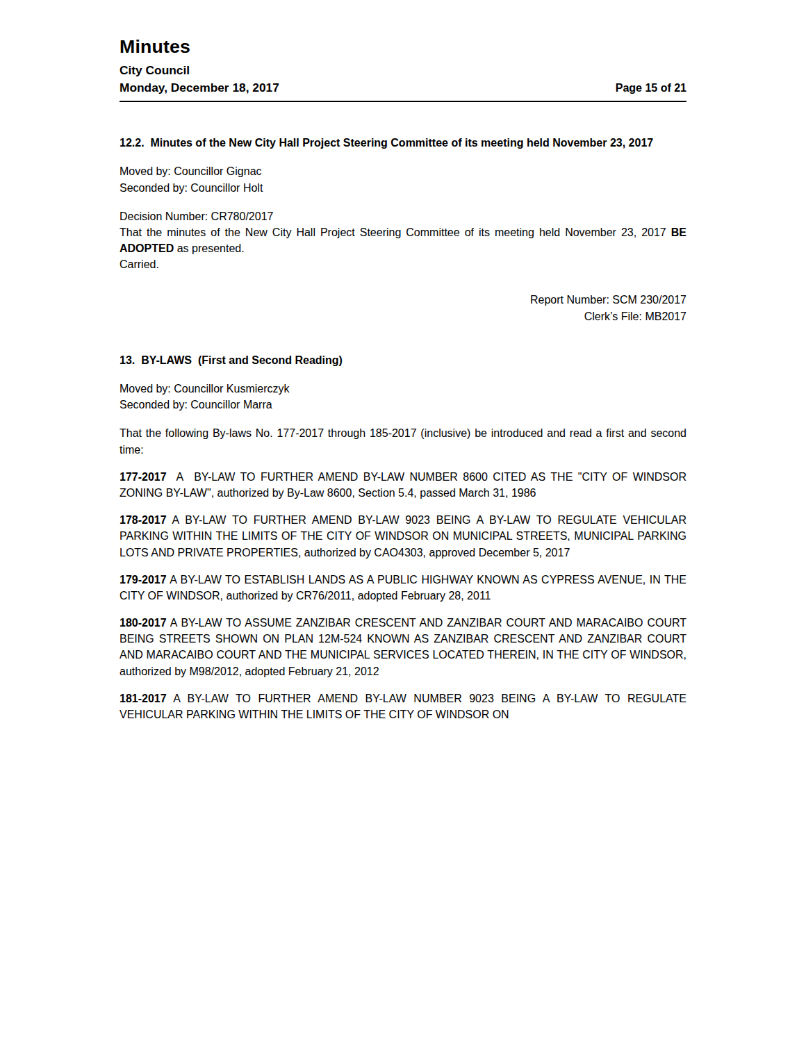Minutes
City Council
Monday, December 18, 2017 Page 15 of 21
12.2. Minutes of the New City Hall Project Steering Committee of its meeting held November 23, 2017
Moved by: Councillor Gignac
Seconded by: Councillor Holt
Decision Number: CR780/2017
That the minutes of the New City Hall Project Steering Committee of its meeting held November 23, 2017 BE ADOPTED as presented.
Carried.
Report Number: SCM 230/2017
Clerk’s File: MB2017
13. BY-LAWS (First and Second Reading)
Moved by: Councillor Kusmierczyk
Seconded by: Councillor Marra
That the following By-laws No. 177-2017 through 185-2017 (inclusive) be introduced and read a first and second time:
177-2017 A BY-LAW TO FURTHER AMEND BY-LAW NUMBER 8600 CITED AS THE "CITY OF WINDSOR ZONING BY-LAW", authorized by By-Law 8600, Section 5.4, passed March 31, 1986
178-2017 A BY-LAW TO FURTHER AMEND BY-LAW 9023 BEING A BY-LAW TO REGULATE VEHICULAR PARKING WITHIN THE LIMITS OF THE CITY OF WINDSOR ON MUNICIPAL STREETS, MUNICIPAL PARKING LOTS AND PRIVATE PROPERTIES, authorized by CAO4303, approved December 5, 2017
179-2017 A BY-LAW TO ESTABLISH LANDS AS A PUBLIC HIGHWAY KNOWN AS CYPRESS AVENUE, IN THE CITY OF WINDSOR, authorized by CR76/2011, adopted February 28, 2011
180-2017 A BY-LAW TO ASSUME ZANZIBAR CRESCENT AND ZANZIBAR COURT AND MARACAIBO COURT BEING STREETS SHOWN ON PLAN 12M-524 KNOWN AS ZANZIBAR CRESCENT AND ZANZIBAR COURT AND MARACAIBO COURT AND THE MUNICIPAL SERVICES LOCATED THEREIN, IN THE CITY OF WINDSOR, authorized by M98/2012, adopted February 21, 2012
181-2017 A BY-LAW TO FURTHER AMEND BY-LAW NUMBER 9023 BEING A BY-LAW TO REGULATE VEHICULAR PARKING WITHIN THE LIMITS OF THE CITY OF WINDSOR ON